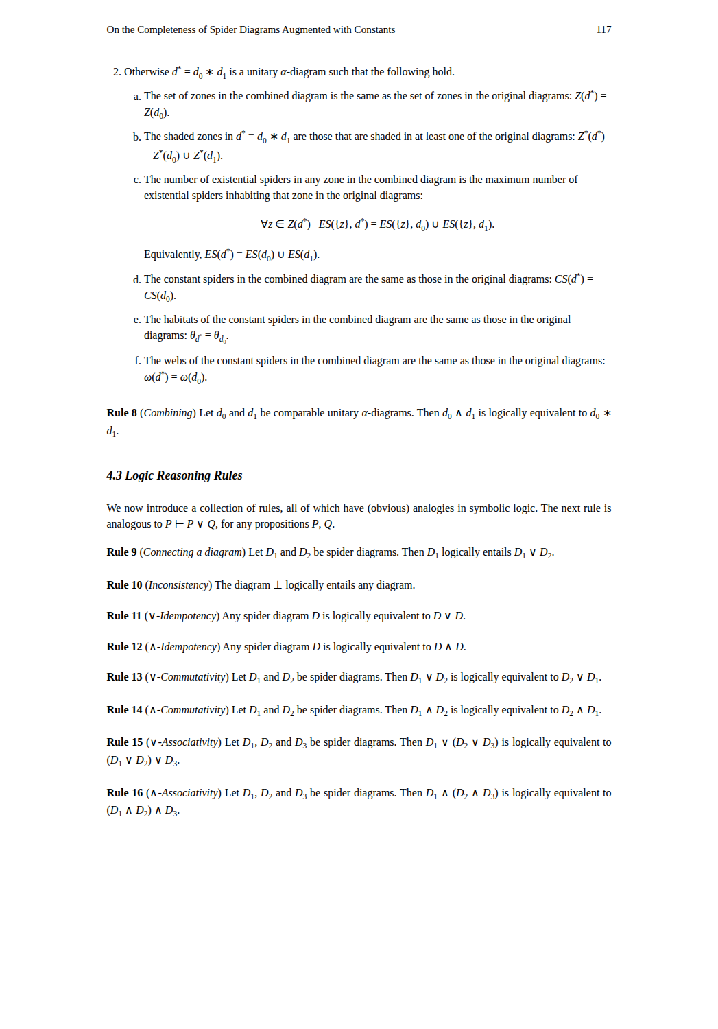On the Completeness of Spider Diagrams Augmented with Constants 117
Otherwise d* = d0 ∗ d1 is a unitary α-diagram such that the following hold.
The set of zones in the combined diagram is the same as the set of zones in the original diagrams: Z(d*) = Z(d0).
The shaded zones in d* = d0 ∗ d1 are those that are shaded in at least one of the original diagrams: Z*(d*) = Z*(d0) ∪ Z*(d1).
The number of existential spiders in any zone in the combined diagram is the maximum number of existential spiders inhabiting that zone in the original diagrams:
∀z ∈ Z(d*) ES({z}, d*) = ES({z}, d0) ∪ ES({z}, d1).
Equivalently, ES(d*) = ES(d0) ∪ ES(d1).
The constant spiders in the combined diagram are the same as those in the original diagrams: CS(d*) = CS(d0).
The habitats of the constant spiders in the combined diagram are the same as those in the original diagrams: θd* = θd0.
The webs of the constant spiders in the combined diagram are the same as those in the original diagrams: ω(d*) = ω(d0).
Rule 8 (Combining) Let d0 and d1 be comparable unitary α-diagrams. Then d0 ∧ d1 is logically equivalent to d0 ∗ d1.
4.3 Logic Reasoning Rules
We now introduce a collection of rules, all of which have (obvious) analogies in symbolic logic. The next rule is analogous to P ⊢ P ∨ Q, for any propositions P, Q.
Rule 9 (Connecting a diagram) Let D1 and D2 be spider diagrams. Then D1 logically entails D1 ∨ D2.
Rule 10 (Inconsistency) The diagram ⊥ logically entails any diagram.
Rule 11 (∨-Idempotency) Any spider diagram D is logically equivalent to D ∨ D.
Rule 12 (∧-Idempotency) Any spider diagram D is logically equivalent to D ∧ D.
Rule 13 (∨-Commutativity) Let D1 and D2 be spider diagrams. Then D1 ∨ D2 is logically equivalent to D2 ∨ D1.
Rule 14 (∧-Commutativity) Let D1 and D2 be spider diagrams. Then D1 ∧ D2 is logically equivalent to D2 ∧ D1.
Rule 15 (∨-Associativity) Let D1, D2 and D3 be spider diagrams. Then D1 ∨ (D2 ∨ D3) is logically equivalent to (D1 ∨ D2) ∨ D3.
Rule 16 (∧-Associativity) Let D1, D2 and D3 be spider diagrams. Then D1 ∧ (D2 ∧ D3) is logically equivalent to (D1 ∧ D2) ∧ D3.